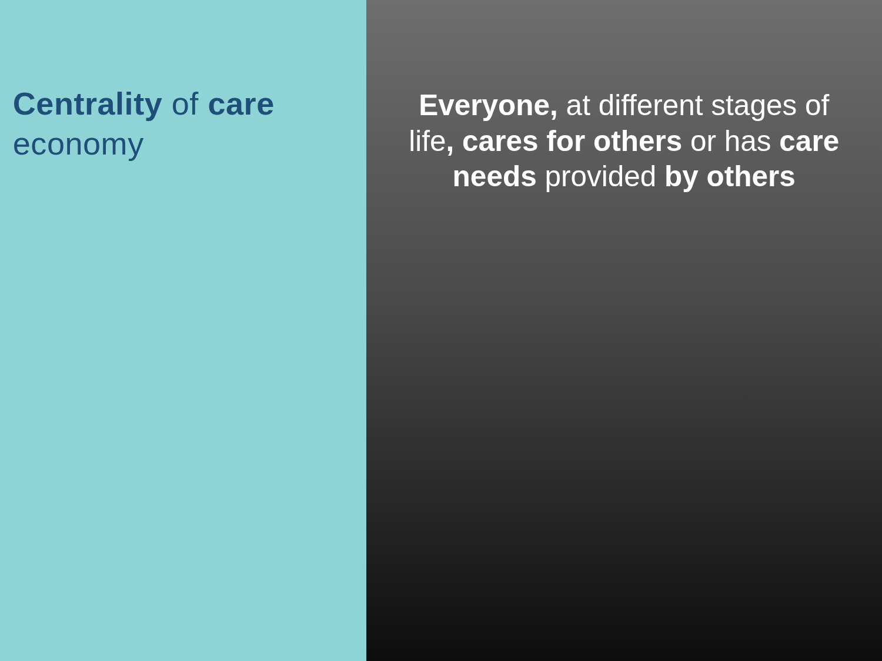Centrality of care economy
Everyone, at different stages of life, cares for others or has care needs provided by others